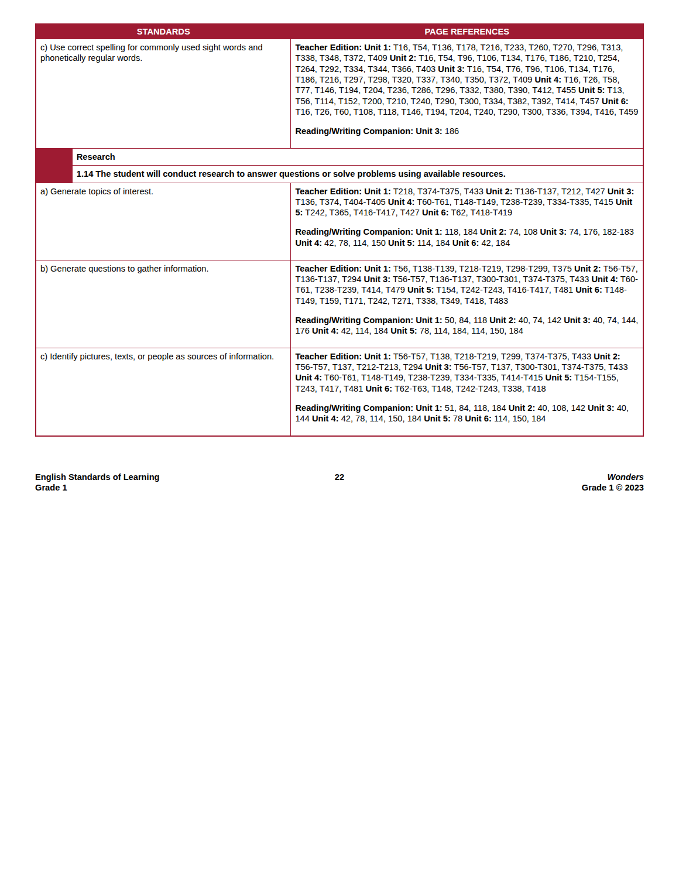| STANDARDS | PAGE REFERENCES |
| --- | --- |
| c) Use correct spelling for commonly used sight words and phonetically regular words. | Teacher Edition: Unit 1: T16, T54, T136, T178, T216, T233, T260, T270, T296, T313, T338, T348, T372, T409 Unit 2: T16, T54, T96, T106, T134, T176, T186, T210, T254, T264, T292, T334, T344, T366, T403 Unit 3: T16, T54, T76, T96, T106, T134, T176, T186, T216, T297, T298, T320, T337, T340, T350, T372, T409 Unit 4: T16, T26, T58, T77, T146, T194, T204, T236, T286, T296, T332, T380, T390, T412, T455 Unit 5: T13, T56, T114, T152, T200, T210, T240, T290, T300, T334, T382, T392, T414, T457 Unit 6: T16, T26, T60, T108, T118, T146, T194, T204, T240, T290, T300, T336, T394, T416, T459 Reading/Writing Companion: Unit 3: 186 |
| | Research |
| 1.14 The student will conduct research to answer questions or solve problems using available resources. |
| a) Generate topics of interest. | Teacher Edition: Unit 1: T218, T374-T375, T433 Unit 2: T136-T137, T212, T427 Unit 3: T136, T374, T404-T405 Unit 4: T60-T61, T148-T149, T238-T239, T334-T335, T415 Unit 5: T242, T365, T416-T417, T427 Unit 6: T62, T418-T419 Reading/Writing Companion: Unit 1: 118, 184 Unit 2: 74, 108 Unit 3: 74, 176, 182-183 Unit 4: 42, 78, 114, 150 Unit 5: 114, 184 Unit 6: 42, 184 |
| b) Generate questions to gather information. | Teacher Edition: Unit 1: T56, T138-T139, T218-T219, T298-T299, T375 Unit 2: T56-T57, T136-T137, T294 Unit 3: T56-T57, T136-T137, T300-T301, T374-T375, T433 Unit 4: T60-T61, T238-T239, T414, T479 Unit 5: T154, T242-T243, T416-T417, T481 Unit 6: T148-T149, T159, T171, T242, T271, T338, T349, T418, T483 Reading/Writing Companion: Unit 1: 50, 84, 118 Unit 2: 40, 74, 142 Unit 3: 40, 74, 144, 176 Unit 4: 42, 114, 184 Unit 5: 78, 114, 184, 114, 150, 184 |
| c) Identify pictures, texts, or people as sources of information. | Teacher Edition: Unit 1: T56-T57, T138, T218-T219, T299, T374-T375, T433 Unit 2: T56-T57, T137, T212-T213, T294 Unit 3: T56-T57, T137, T300-T301, T374-T375, T433 Unit 4: T60-T61, T148-T149, T238-T239, T334-T335, T414-T415 Unit 5: T154-T155, T243, T417, T481 Unit 6: T62-T63, T148, T242-T243, T338, T418 Reading/Writing Companion: Unit 1: 51, 84, 118, 184 Unit 2: 40, 108, 142 Unit 3: 40, 144 Unit 4: 42, 78, 114, 150, 184 Unit 5: 78 Unit 6: 114, 150, 184 |
| English Standards of Learning Grade 1 | 22 | Wonders Grade 1 © 2023 |